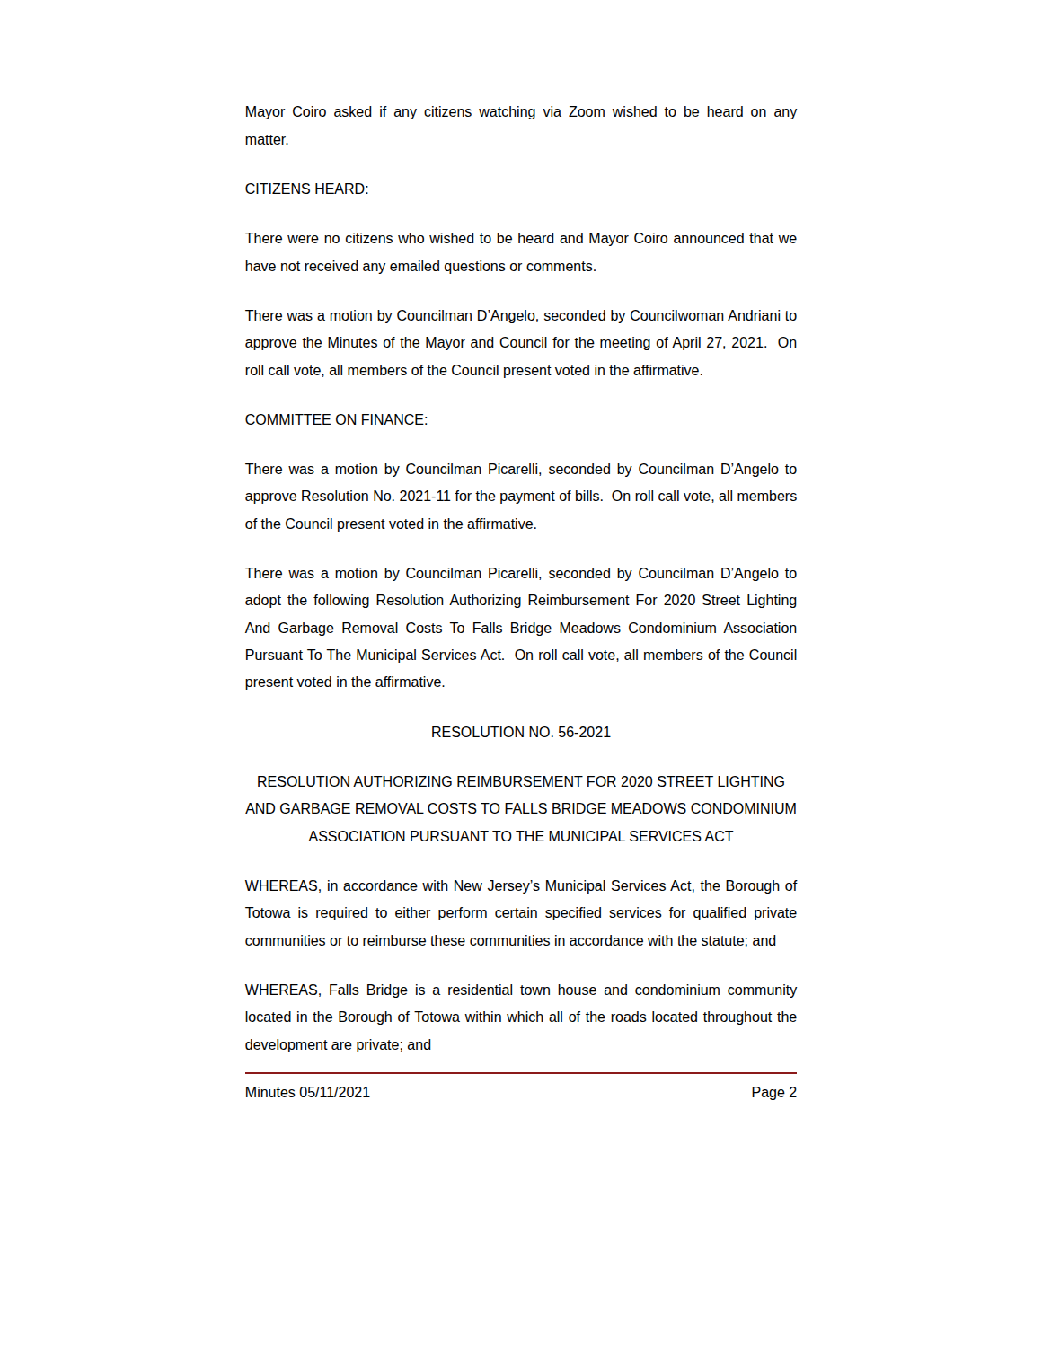Mayor Coiro asked if any citizens watching via Zoom wished to be heard on any matter.
CITIZENS HEARD:
There were no citizens who wished to be heard and Mayor Coiro announced that we have not received any emailed questions or comments.
There was a motion by Councilman D’Angelo, seconded by Councilwoman Andriani to approve the Minutes of the Mayor and Council for the meeting of April 27, 2021. On roll call vote, all members of the Council present voted in the affirmative.
COMMITTEE ON FINANCE:
There was a motion by Councilman Picarelli, seconded by Councilman D’Angelo to approve Resolution No. 2021-11 for the payment of bills. On roll call vote, all members of the Council present voted in the affirmative.
There was a motion by Councilman Picarelli, seconded by Councilman D’Angelo to adopt the following Resolution Authorizing Reimbursement For 2020 Street Lighting And Garbage Removal Costs To Falls Bridge Meadows Condominium Association Pursuant To The Municipal Services Act. On roll call vote, all members of the Council present voted in the affirmative.
RESOLUTION NO. 56-2021
RESOLUTION AUTHORIZING REIMBURSEMENT FOR 2020 STREET LIGHTING AND GARBAGE REMOVAL COSTS TO FALLS BRIDGE MEADOWS CONDOMINIUM ASSOCIATION PURSUANT TO THE MUNICIPAL SERVICES ACT
WHEREAS, in accordance with New Jersey’s Municipal Services Act, the Borough of Totowa is required to either perform certain specified services for qualified private communities or to reimburse these communities in accordance with the statute; and
WHEREAS, Falls Bridge is a residential town house and condominium community located in the Borough of Totowa within which all of the roads located throughout the development are private; and
Minutes 05/11/2021 Page 2